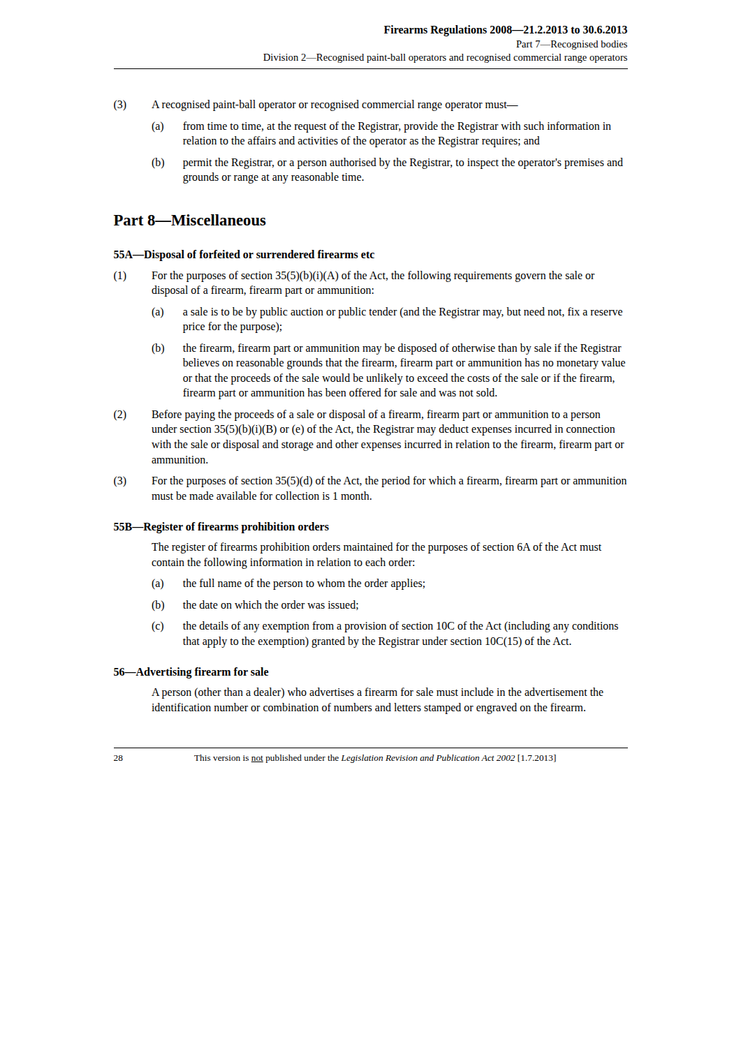Firearms Regulations 2008—21.2.2013 to 30.6.2013
Part 7—Recognised bodies
Division 2—Recognised paint-ball operators and recognised commercial range operators
(3) A recognised paint-ball operator or recognised commercial range operator must—
(a) from time to time, at the request of the Registrar, provide the Registrar with such information in relation to the affairs and activities of the operator as the Registrar requires; and
(b) permit the Registrar, or a person authorised by the Registrar, to inspect the operator's premises and grounds or range at any reasonable time.
Part 8—Miscellaneous
55A—Disposal of forfeited or surrendered firearms etc
(1) For the purposes of section 35(5)(b)(i)(A) of the Act, the following requirements govern the sale or disposal of a firearm, firearm part or ammunition:
(a) a sale is to be by public auction or public tender (and the Registrar may, but need not, fix a reserve price for the purpose);
(b) the firearm, firearm part or ammunition may be disposed of otherwise than by sale if the Registrar believes on reasonable grounds that the firearm, firearm part or ammunition has no monetary value or that the proceeds of the sale would be unlikely to exceed the costs of the sale or if the firearm, firearm part or ammunition has been offered for sale and was not sold.
(2) Before paying the proceeds of a sale or disposal of a firearm, firearm part or ammunition to a person under section 35(5)(b)(i)(B) or (e) of the Act, the Registrar may deduct expenses incurred in connection with the sale or disposal and storage and other expenses incurred in relation to the firearm, firearm part or ammunition.
(3) For the purposes of section 35(5)(d) of the Act, the period for which a firearm, firearm part or ammunition must be made available for collection is 1 month.
55B—Register of firearms prohibition orders
The register of firearms prohibition orders maintained for the purposes of section 6A of the Act must contain the following information in relation to each order:
(a) the full name of the person to whom the order applies;
(b) the date on which the order was issued;
(c) the details of any exemption from a provision of section 10C of the Act (including any conditions that apply to the exemption) granted by the Registrar under section 10C(15) of the Act.
56—Advertising firearm for sale
A person (other than a dealer) who advertises a firearm for sale must include in the advertisement the identification number or combination of numbers and letters stamped or engraved on the firearm.
28 This version is not published under the Legislation Revision and Publication Act 2002 [1.7.2013]